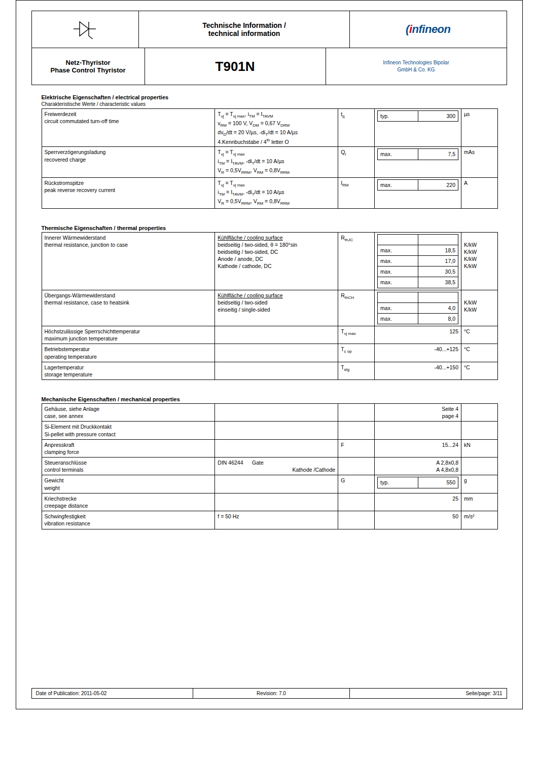| | Technische Information / technical information | ( i nfineon |
| Netz-Thyristor Phase Control Thyristor | T901N | Infineon Technologies Bipolar GmbH & Co. KG |
Elektrische Eigenschaften / electrical properties
Charakteristische Werte / characteristic values
| Freiwerdezeit circuit commutated turn-off time | T vj = T vj max , i TM = I TAVM v RM = 100 V, V DM = 0,67 V DRM dv D /dt = 20 V/µs, -di T /dt = 10 A/µs 4.Kennbuchstabe / 4 th letter O | t q | / typ. / 300 / | µs |
| Sperrverzögerungsladung recovered charge | T vj = T vj max i TM = I TAVM , -di T /dt = 10 A/µs V R = 0,5V RRM , V RM = 0,8V RRM | Q r | / max. / 7,5 / | mAs |
| Rückstromspitze peak reverse recovery current | T vj = T vj max i TM = I TAVM , -di T /dt = 10 A/µs V R = 0,5V RRM , V RM = 0,8V RRM | I RM | / max. / 220 / | A |
Thermische Eigenschaften / thermal properties
| Innerer Wärmewiderstand thermal resistance, junction to case | Kühlfläche / cooling surface beidseitig / two-sided, θ = 180°sin beidseitig / two-sided, DC Anode / anode, DC Kathode / cathode, DC | R thJC | / max. / 18,5 / / max. / 17,0 / / max. / 30,5 / / max. / 38,5 / | K/kW K/kW K/kW K/kW |
| Übergangs-Wärmewiderstand thermal resistance, case to heatsink | Kühlfläche / cooling surface beidseitig / two-sided einseitig / single-sided | R thCH | / max. / 4,0 / / max. / 8,0 / | K/kW K/kW |
| Höchstzulässige Sperrschichttemperatur maximum junction temperature | | T vj max | 125 | °C |
| Betriebstemperatur operating temperature | | T c op | -40...+125 | °C |
| Lagertemperatur storage temperature | | T stg | -40...+150 | °C |
Mechanische Eigenschaften / mechanical properties
| Gehäuse, siehe Anlage case, see annex | | | Seite 4 page 4 | |
| Si-Element mit Druckkontakt Si-pellet with pressure contact | | | | |
| Anpresskraft clamping force | | F | 15...24 | kN |
| Steueranschlüsse control terminals | DIN 46244 Gate Kathode /Cathode | | A 2,8x0,8 A 4,8x0,8 | |
| Gewicht weight | | G | / typ. / 550 / | g |
| Kriechstrecke creepage distance | | | 25 | mm |
| Schwingfestigkeit vibration resistance | f = 50 Hz | | 50 | m/s² |
| Date of Publication: 2011-05-02 | Revision: 7.0 | Seite/page: 3/11 |